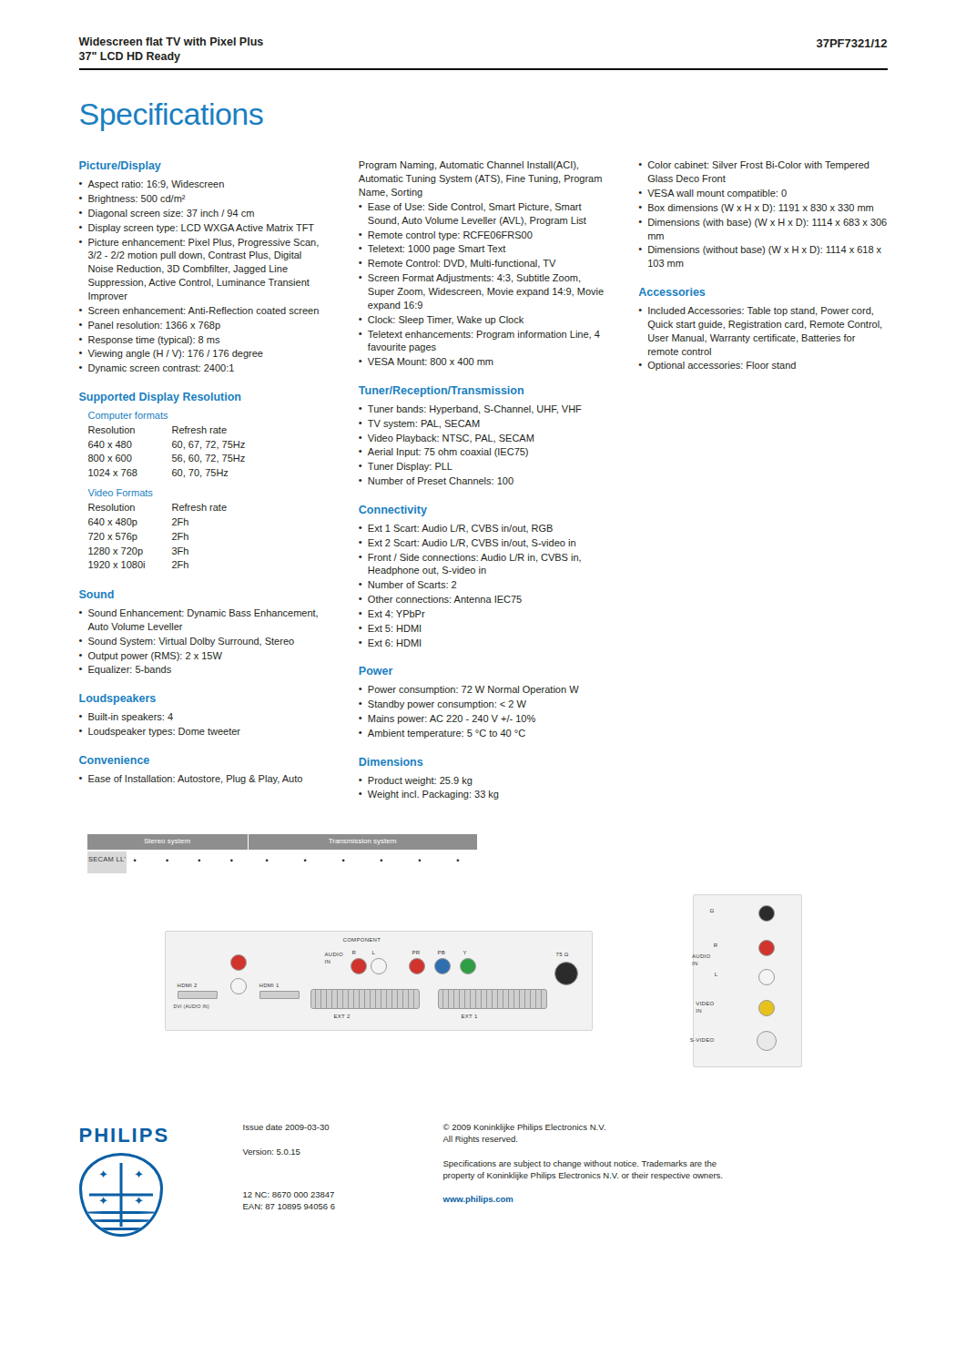Widescreen flat TV with Pixel Plus
37" LCD HD Ready
37PF7321/12
Specifications
Picture/Display
Aspect ratio: 16:9, Widescreen
Brightness: 500 cd/m²
Diagonal screen size: 37 inch / 94 cm
Display screen type: LCD WXGA Active Matrix TFT
Picture enhancement: Pixel Plus, Progressive Scan, 3/2 - 2/2 motion pull down, Contrast Plus, Digital Noise Reduction, 3D Combfilter, Jagged Line Suppression, Active Control, Luminance Transient Improver
Screen enhancement: Anti-Reflection coated screen
Panel resolution: 1366 x 768p
Response time (typical): 8 ms
Viewing angle (H / V): 176 / 176 degree
Dynamic screen contrast: 2400:1
Supported Display Resolution
Computer formats
| Resolution | Refresh rate |
| 640 x 480 | 60, 67, 72, 75Hz |
| 800 x 600 | 56, 60, 72, 75Hz |
| 1024 x 768 | 60, 70, 75Hz |
Video Formats
| Resolution | Refresh rate |
| 640 x 480p | 2Fh |
| 720 x 576p | 2Fh |
| 1280 x 720p | 3Fh |
| 1920 x 1080i | 2Fh |
Sound
Sound Enhancement: Dynamic Bass Enhancement, Auto Volume Leveller
Sound System: Virtual Dolby Surround, Stereo
Output power (RMS): 2 x 15W
Equalizer: 5-bands
Loudspeakers
Built-in speakers: 4
Loudspeaker types: Dome tweeter
Convenience
Ease of Installation: Autostore, Plug & Play, Auto
Program Naming, Automatic Channel Install(ACI), Automatic Tuning System (ATS), Fine Tuning, Program Name, Sorting
Ease of Use: Side Control, Smart Picture, Smart Sound, Auto Volume Leveller (AVL), Program List
Remote control type: RCFE06FRS00
Teletext: 1000 page Smart Text
Remote Control: DVD, Multi-functional, TV
Screen Format Adjustments: 4:3, Subtitle Zoom, Super Zoom, Widescreen, Movie expand 14:9, Movie expand 16:9
Clock: Sleep Timer, Wake up Clock
Teletext enhancements: Program information Line, 4 favourite pages
VESA Mount: 800 x 400 mm
Tuner/Reception/Transmission
Tuner bands: Hyperband, S-Channel, UHF, VHF
TV system: PAL, SECAM
Video Playback: NTSC, PAL, SECAM
Aerial Input: 75 ohm coaxial (IEC75)
Tuner Display: PLL
Number of Preset Channels: 100
Connectivity
Ext 1 Scart: Audio L/R, CVBS in/out, RGB
Ext 2 Scart: Audio L/R, CVBS in/out, S-video in
Front / Side connections: Audio L/R in, CVBS in, Headphone out, S-video in
Number of Scarts: 2
Other connections: Antenna IEC75
Ext 4: YPbPr
Ext 5: HDMI
Ext 6: HDMI
Power
Power consumption: 72 W Normal Operation W
Standby power consumption: < 2 W
Mains power: AC 220 - 240 V +/- 10%
Ambient temperature: 5 °C to 40 °C
Dimensions
Product weight: 25.9 kg
Weight incl. Packaging: 33 kg
Color cabinet: Silver Frost Bi-Color with Tempered Glass Deco Front
VESA wall mount compatible: 0
Box dimensions (W x H x D): 1191 x 830 x 330 mm
Dimensions (with base) (W x H x D): 1114 x 683 x 306 mm
Dimensions (without base) (W x H x D): 1114 x 618 x 103 mm
Accessories
Included Accessories: Table top stand, Power cord, Quick start guide, Registration card, Remote Control, User Manual, Warranty certificate, Batteries for remote control
Optional accessories: Floor stand
| Stereo system | Transmission system |
| --- | --- |
| 2CS DK | NICAM DK | 2CS BG | NICAM I | NICAM LL' | PAL BG | PAL D-K | PAL I | SECAM BG | SECAM DK | SECAM LL' |
| • | • | • | • | • | • | • | • | • | • | • |
Component HDMI 2
DVI (AUDIO IN) HDMI 1
Audio
in R L
Pr Pb Y
EXT 2 EXT 1 75 Ω
Ω
R Audio
in L
Video
in
S-Video
PHILIPS
✦ ✦ ✦ ✦
Issue date 2009-03-30
Version: 5.0.15
12 NC: 8670 000 23847
EAN: 87 10895 94056 6
© 2009 Koninklijke Philips Electronics N.V.
All Rights reserved.
Specifications are subject to change without notice. Trademarks are the property of Koninklijke Philips Electronics N.V. or their respective owners.
www.philips.com